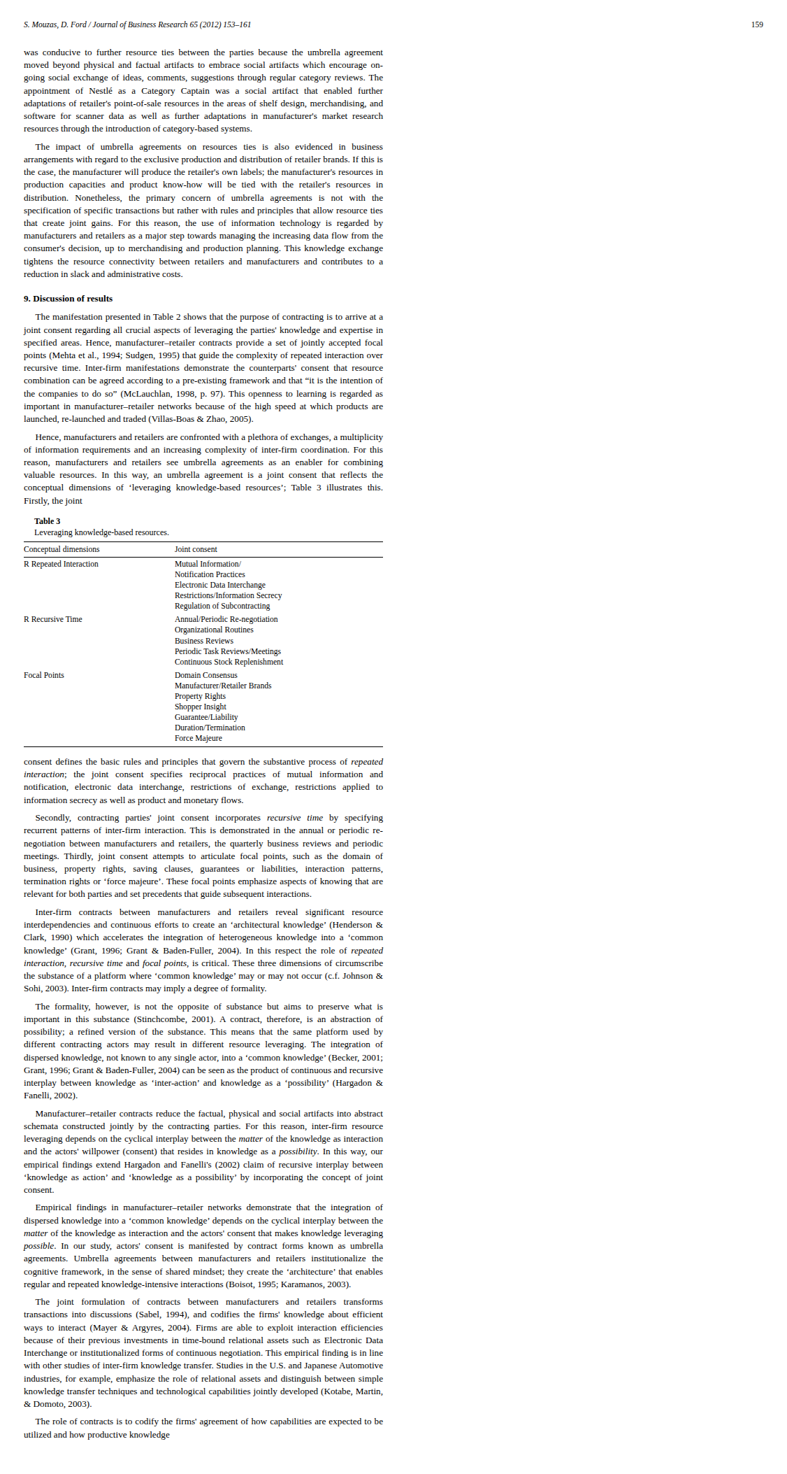S. Mouzas, D. Ford / Journal of Business Research 65 (2012) 153–161 159
was conducive to further resource ties between the parties because the umbrella agreement moved beyond physical and factual artifacts to embrace social artifacts which encourage on-going social exchange of ideas, comments, suggestions through regular category reviews. The appointment of Nestlé as a Category Captain was a social artifact that enabled further adaptations of retailer's point-of-sale resources in the areas of shelf design, merchandising, and software for scanner data as well as further adaptations in manufacturer's market research resources through the introduction of category-based systems.
The impact of umbrella agreements on resources ties is also evidenced in business arrangements with regard to the exclusive production and distribution of retailer brands. If this is the case, the manufacturer will produce the retailer's own labels; the manufacturer's resources in production capacities and product know-how will be tied with the retailer's resources in distribution. Nonetheless, the primary concern of umbrella agreements is not with the specification of specific transactions but rather with rules and principles that allow resource ties that create joint gains. For this reason, the use of information technology is regarded by manufacturers and retailers as a major step towards managing the increasing data flow from the consumer's decision, up to merchandising and production planning. This knowledge exchange tightens the resource connectivity between retailers and manufacturers and contributes to a reduction in slack and administrative costs.
9. Discussion of results
The manifestation presented in Table 2 shows that the purpose of contracting is to arrive at a joint consent regarding all crucial aspects of leveraging the parties' knowledge and expertise in specified areas. Hence, manufacturer–retailer contracts provide a set of jointly accepted focal points (Mehta et al., 1994; Sudgen, 1995) that guide the complexity of repeated interaction over recursive time. Inter-firm manifestations demonstrate the counterparts' consent that resource combination can be agreed according to a pre-existing framework and that “it is the intention of the companies to do so” (McLauchlan, 1998, p. 97). This openness to learning is regarded as important in manufacturer–retailer networks because of the high speed at which products are launched, re-launched and traded (Villas-Boas & Zhao, 2005).
Hence, manufacturers and retailers are confronted with a plethora of exchanges, a multiplicity of information requirements and an increasing complexity of inter-firm coordination. For this reason, manufacturers and retailers see umbrella agreements as an enabler for combining valuable resources. In this way, an umbrella agreement is a joint consent that reflects the conceptual dimensions of ‘leveraging knowledge-based resources’; Table 3 illustrates this. Firstly, the joint
Table 3
Leveraging knowledge-based resources.
| Conceptual dimensions | Joint consent |
| --- | --- |
| R Repeated Interaction | Mutual Information/ Notification Practices Electronic Data Interchange Restrictions/Information Secrecy Regulation of Subcontracting |
| R Recursive Time | Annual/Periodic Re-negotiation Organizational Routines Business Reviews Periodic Task Reviews/Meetings Continuous Stock Replenishment |
| Focal Points | Domain Consensus Manufacturer/Retailer Brands Property Rights Shopper Insight Guarantee/Liability Duration/Termination Force Majeure |
consent defines the basic rules and principles that govern the substantive process of repeated interaction; the joint consent specifies reciprocal practices of mutual information and notification, electronic data interchange, restrictions of exchange, restrictions applied to information secrecy as well as product and monetary flows.
Secondly, contracting parties' joint consent incorporates recursive time by specifying recurrent patterns of inter-firm interaction. This is demonstrated in the annual or periodic re-negotiation between manufacturers and retailers, the quarterly business reviews and periodic meetings. Thirdly, joint consent attempts to articulate focal points, such as the domain of business, property rights, saving clauses, guarantees or liabilities, interaction patterns, termination rights or ‘force majeure’. These focal points emphasize aspects of knowing that are relevant for both parties and set precedents that guide subsequent interactions.
Inter-firm contracts between manufacturers and retailers reveal significant resource interdependencies and continuous efforts to create an ‘architectural knowledge’ (Henderson & Clark, 1990) which accelerates the integration of heterogeneous knowledge into a ‘common knowledge’ (Grant, 1996; Grant & Baden-Fuller, 2004). In this respect the role of repeated interaction, recursive time and focal points, is critical. These three dimensions of circumscribe the substance of a platform where ‘common knowledge’ may or may not occur (c.f. Johnson & Sohi, 2003). Inter-firm contracts may imply a degree of formality.
The formality, however, is not the opposite of substance but aims to preserve what is important in this substance (Stinchcombe, 2001). A contract, therefore, is an abstraction of possibility; a refined version of the substance. This means that the same platform used by different contracting actors may result in different resource leveraging. The integration of dispersed knowledge, not known to any single actor, into a ‘common knowledge’ (Becker, 2001; Grant, 1996; Grant & Baden-Fuller, 2004) can be seen as the product of continuous and recursive interplay between knowledge as ‘inter-action’ and knowledge as a ‘possibility’ (Hargadon & Fanelli, 2002).
Manufacturer–retailer contracts reduce the factual, physical and social artifacts into abstract schemata constructed jointly by the contracting parties. For this reason, inter-firm resource leveraging depends on the cyclical interplay between the matter of the knowledge as interaction and the actors' willpower (consent) that resides in knowledge as a possibility. In this way, our empirical findings extend Hargadon and Fanelli's (2002) claim of recursive interplay between ‘knowledge as action’ and ‘knowledge as a possibility’ by incorporating the concept of joint consent.
Empirical findings in manufacturer–retailer networks demonstrate that the integration of dispersed knowledge into a ‘common knowledge’ depends on the cyclical interplay between the matter of the knowledge as interaction and the actors' consent that makes knowledge leveraging possible. In our study, actors' consent is manifested by contract forms known as umbrella agreements. Umbrella agreements between manufacturers and retailers institutionalize the cognitive framework, in the sense of shared mindset; they create the ‘architecture’ that enables regular and repeated knowledge-intensive interactions (Boisot, 1995; Karamanos, 2003).
The joint formulation of contracts between manufacturers and retailers transforms transactions into discussions (Sabel, 1994), and codifies the firms' knowledge about efficient ways to interact (Mayer & Argyres, 2004). Firms are able to exploit interaction efficiencies because of their previous investments in time-bound relational assets such as Electronic Data Interchange or institutionalized forms of continuous negotiation. This empirical finding is in line with other studies of inter-firm knowledge transfer. Studies in the U.S. and Japanese Automotive industries, for example, emphasize the role of relational assets and distinguish between simple knowledge transfer techniques and technological capabilities jointly developed (Kotabe, Martin, & Domoto, 2003).
The role of contracts is to codify the firms' agreement of how capabilities are expected to be utilized and how productive knowledge